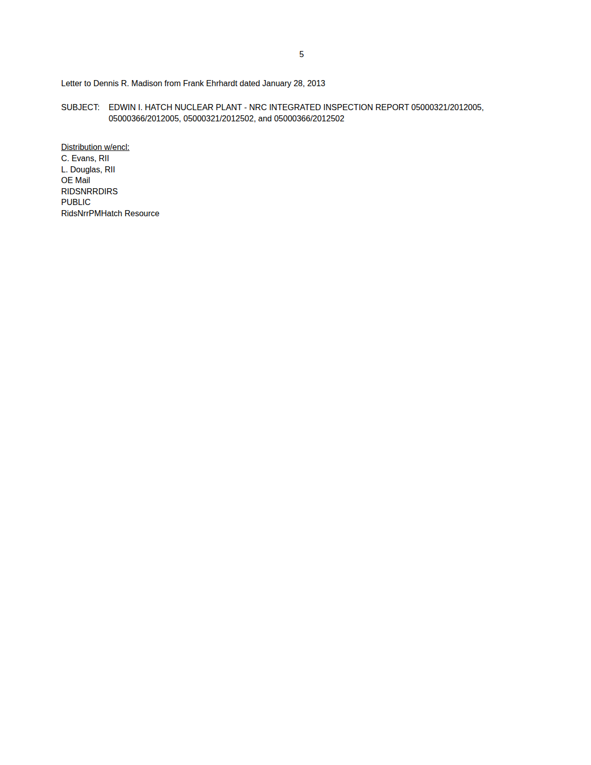5
Letter to Dennis R. Madison from Frank Ehrhardt dated January 28, 2013
SUBJECT:
EDWIN I. HATCH NUCLEAR PLANT - NRC INTEGRATED INSPECTION REPORT 05000321/2012005, 05000366/2012005, 05000321/2012502, and 05000366/2012502
Distribution w/encl:
C. Evans, RII
L. Douglas, RII
OE Mail
RIDSNRRDIRS
PUBLIC
RidsNrrPMHatch Resource